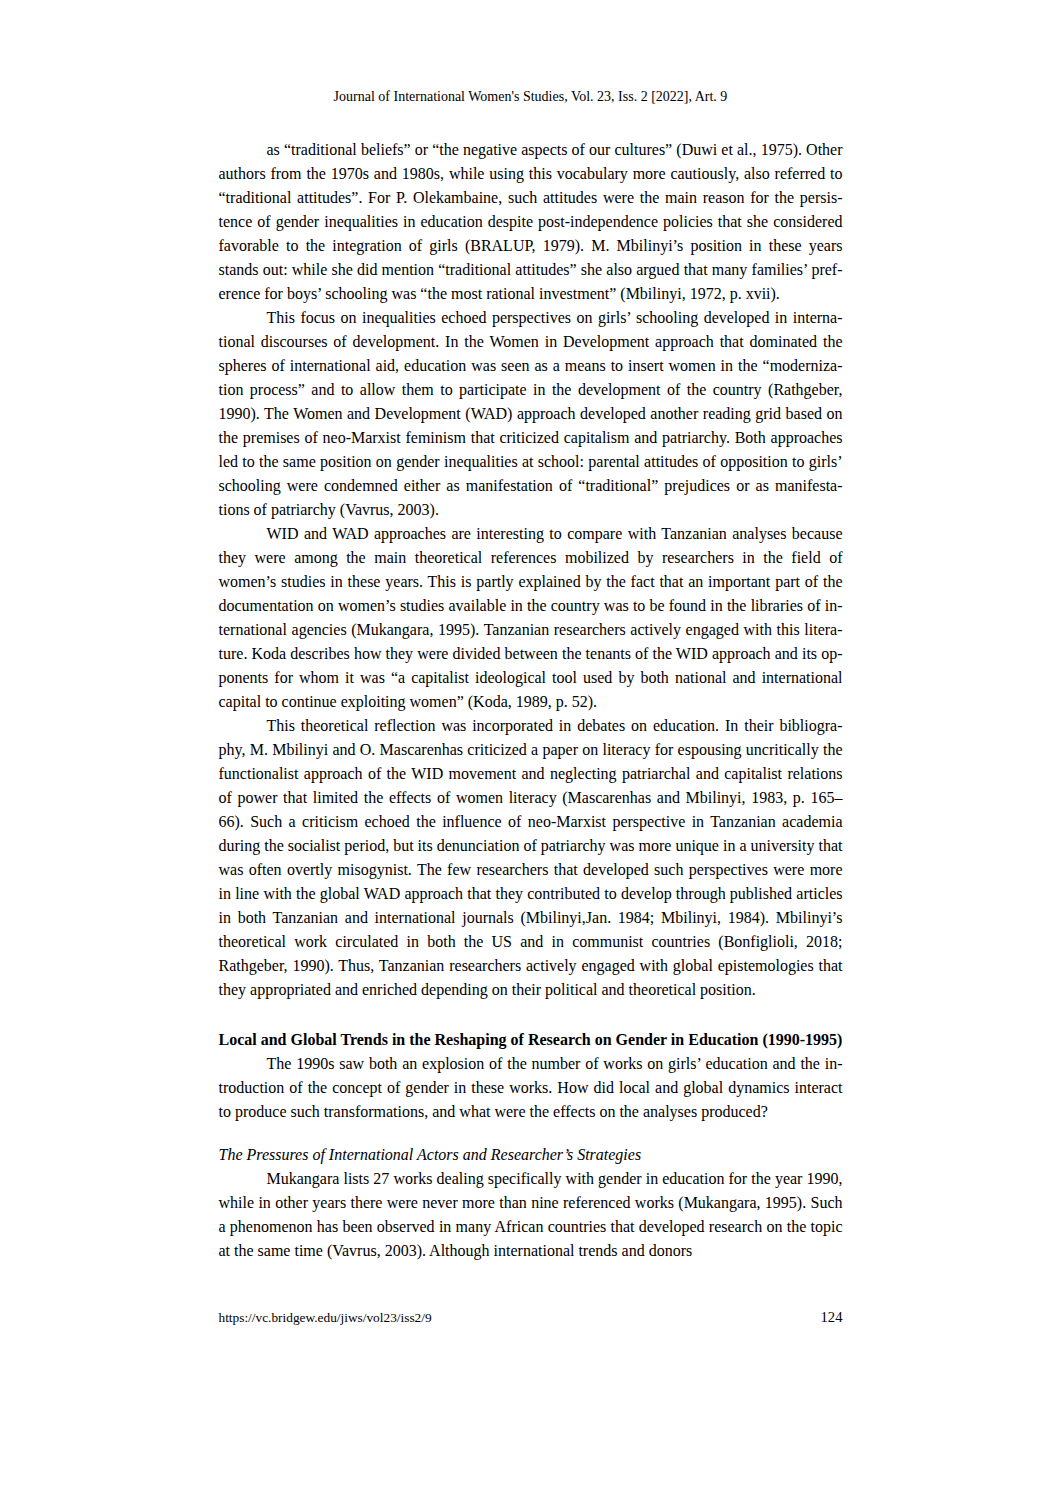Journal of International Women's Studies, Vol. 23, Iss. 2 [2022], Art. 9
as “traditional beliefs” or “the negative aspects of our cultures” (Duwi et al., 1975). Other authors from the 1970s and 1980s, while using this vocabulary more cautiously, also referred to “traditional attitudes”. For P. Olekambaine, such attitudes were the main reason for the persistence of gender inequalities in education despite post-independence policies that she considered favorable to the integration of girls (BRALUP, 1979). M. Mbilinyi’s position in these years stands out: while she did mention “traditional attitudes” she also argued that many families’ preference for boys’ schooling was “the most rational investment” (Mbilinyi, 1972, p. xvii).
This focus on inequalities echoed perspectives on girls’ schooling developed in international discourses of development. In the Women in Development approach that dominated the spheres of international aid, education was seen as a means to insert women in the “modernization process” and to allow them to participate in the development of the country (Rathgeber, 1990). The Women and Development (WAD) approach developed another reading grid based on the premises of neo-Marxist feminism that criticized capitalism and patriarchy. Both approaches led to the same position on gender inequalities at school: parental attitudes of opposition to girls’ schooling were condemned either as manifestation of “traditional” prejudices or as manifestations of patriarchy (Vavrus, 2003).
WID and WAD approaches are interesting to compare with Tanzanian analyses because they were among the main theoretical references mobilized by researchers in the field of women’s studies in these years. This is partly explained by the fact that an important part of the documentation on women’s studies available in the country was to be found in the libraries of international agencies (Mukangara, 1995). Tanzanian researchers actively engaged with this literature. Koda describes how they were divided between the tenants of the WID approach and its opponents for whom it was “a capitalist ideological tool used by both national and international capital to continue exploiting women” (Koda, 1989, p. 52).
This theoretical reflection was incorporated in debates on education. In their bibliography, M. Mbilinyi and O. Mascarenhas criticized a paper on literacy for espousing uncritically the functionalist approach of the WID movement and neglecting patriarchal and capitalist relations of power that limited the effects of women literacy (Mascarenhas and Mbilinyi, 1983, p. 165–66). Such a criticism echoed the influence of neo-Marxist perspective in Tanzanian academia during the socialist period, but its denunciation of patriarchy was more unique in a university that was often overtly misogynist. The few researchers that developed such perspectives were more in line with the global WAD approach that they contributed to develop through published articles in both Tanzanian and international journals (Mbilinyi,Jan. 1984; Mbilinyi, 1984). Mbilinyi’s theoretical work circulated in both the US and in communist countries (Bonfiglioli, 2018; Rathgeber, 1990). Thus, Tanzanian researchers actively engaged with global epistemologies that they appropriated and enriched depending on their political and theoretical position.
Local and Global Trends in the Reshaping of Research on Gender in Education (1990-1995)
The 1990s saw both an explosion of the number of works on girls’ education and the introduction of the concept of gender in these works. How did local and global dynamics interact to produce such transformations, and what were the effects on the analyses produced?
The Pressures of International Actors and Researcher’s Strategies
Mukangara lists 27 works dealing specifically with gender in education for the year 1990, while in other years there were never more than nine referenced works (Mukangara, 1995). Such a phenomenon has been observed in many African countries that developed research on the topic at the same time (Vavrus, 2003). Although international trends and donors
https://vc.bridgew.edu/jiws/vol23/iss2/9 124